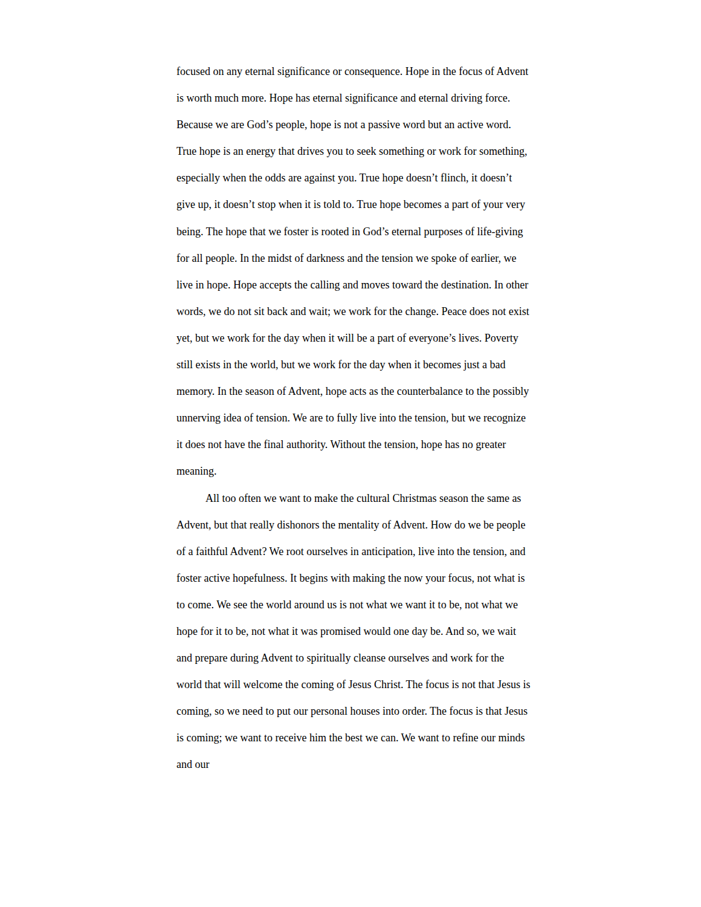focused on any eternal significance or consequence. Hope in the focus of Advent is worth much more. Hope has eternal significance and eternal driving force. Because we are God’s people, hope is not a passive word but an active word. True hope is an energy that drives you to seek something or work for something, especially when the odds are against you. True hope doesn’t flinch, it doesn’t give up, it doesn’t stop when it is told to. True hope becomes a part of your very being. The hope that we foster is rooted in God’s eternal purposes of life-giving for all people. In the midst of darkness and the tension we spoke of earlier, we live in hope. Hope accepts the calling and moves toward the destination. In other words, we do not sit back and wait; we work for the change. Peace does not exist yet, but we work for the day when it will be a part of everyone’s lives. Poverty still exists in the world, but we work for the day when it becomes just a bad memory. In the season of Advent, hope acts as the counterbalance to the possibly unnerving idea of tension. We are to fully live into the tension, but we recognize it does not have the final authority. Without the tension, hope has no greater meaning.
All too often we want to make the cultural Christmas season the same as Advent, but that really dishonors the mentality of Advent. How do we be people of a faithful Advent? We root ourselves in anticipation, live into the tension, and foster active hopefulness. It begins with making the now your focus, not what is to come. We see the world around us is not what we want it to be, not what we hope for it to be, not what it was promised would one day be. And so, we wait and prepare during Advent to spiritually cleanse ourselves and work for the world that will welcome the coming of Jesus Christ. The focus is not that Jesus is coming, so we need to put our personal houses into order. The focus is that Jesus is coming; we want to receive him the best we can. We want to refine our minds and our